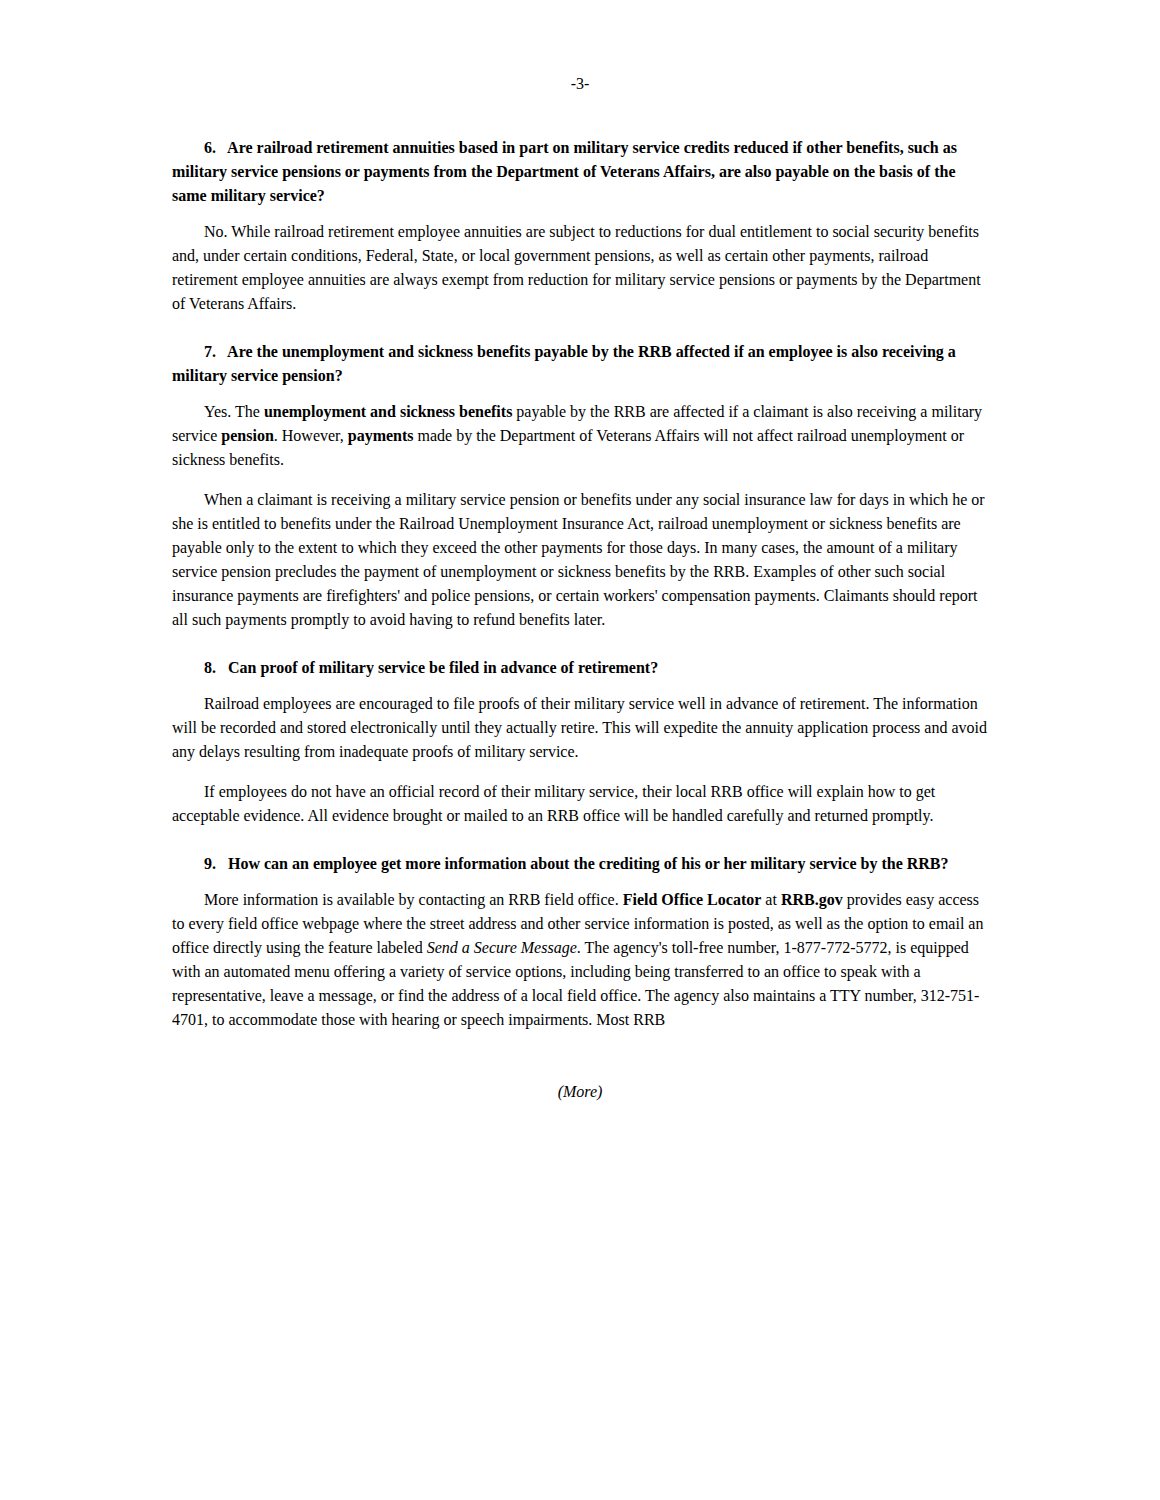-3-
6. Are railroad retirement annuities based in part on military service credits reduced if other benefits, such as military service pensions or payments from the Department of Veterans Affairs, are also payable on the basis of the same military service?
No. While railroad retirement employee annuities are subject to reductions for dual entitlement to social security benefits and, under certain conditions, Federal, State, or local government pensions, as well as certain other payments, railroad retirement employee annuities are always exempt from reduction for military service pensions or payments by the Department of Veterans Affairs.
7. Are the unemployment and sickness benefits payable by the RRB affected if an employee is also receiving a military service pension?
Yes. The unemployment and sickness benefits payable by the RRB are affected if a claimant is also receiving a military service pension. However, payments made by the Department of Veterans Affairs will not affect railroad unemployment or sickness benefits.
When a claimant is receiving a military service pension or benefits under any social insurance law for days in which he or she is entitled to benefits under the Railroad Unemployment Insurance Act, railroad unemployment or sickness benefits are payable only to the extent to which they exceed the other payments for those days. In many cases, the amount of a military service pension precludes the payment of unemployment or sickness benefits by the RRB. Examples of other such social insurance payments are firefighters' and police pensions, or certain workers' compensation payments. Claimants should report all such payments promptly to avoid having to refund benefits later.
8. Can proof of military service be filed in advance of retirement?
Railroad employees are encouraged to file proofs of their military service well in advance of retirement. The information will be recorded and stored electronically until they actually retire. This will expedite the annuity application process and avoid any delays resulting from inadequate proofs of military service.
If employees do not have an official record of their military service, their local RRB office will explain how to get acceptable evidence. All evidence brought or mailed to an RRB office will be handled carefully and returned promptly.
9. How can an employee get more information about the crediting of his or her military service by the RRB?
More information is available by contacting an RRB field office. Field Office Locator at RRB.gov provides easy access to every field office webpage where the street address and other service information is posted, as well as the option to email an office directly using the feature labeled Send a Secure Message. The agency's toll-free number, 1-877-772-5772, is equipped with an automated menu offering a variety of service options, including being transferred to an office to speak with a representative, leave a message, or find the address of a local field office. The agency also maintains a TTY number, 312-751-4701, to accommodate those with hearing or speech impairments. Most RRB
(More)